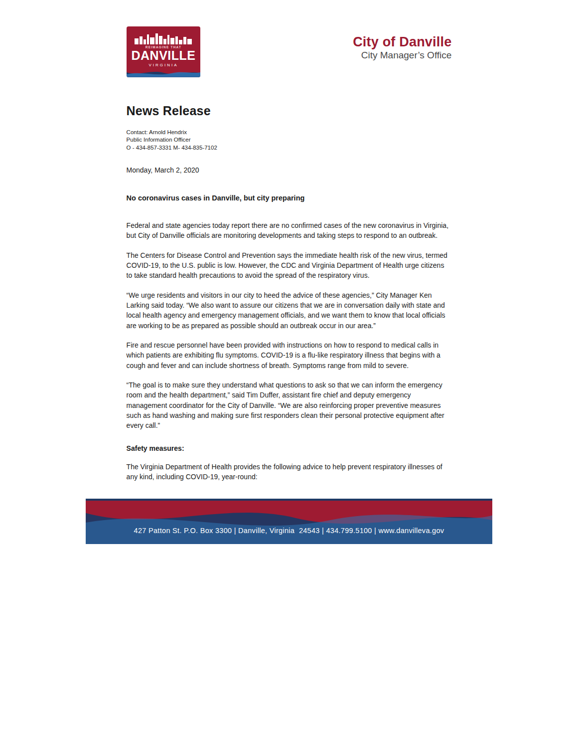Reimagine That
DANVILLE
Virginia
City of Danville
City Manager’s Office
News Release
Contact: Arnold Hendrix
Public Information Officer
O - 434-857-3331 M- 434-835-7102
Monday, March 2, 2020
No coronavirus cases in Danville, but city preparing
Federal and state agencies today report there are no confirmed cases of the new coronavirus in Virginia, but City of Danville officials are monitoring developments and taking steps to respond to an outbreak.
The Centers for Disease Control and Prevention says the immediate health risk of the new virus, termed COVID-19, to the U.S. public is low. However, the CDC and Virginia Department of Health urge citizens to take standard health precautions to avoid the spread of the respiratory virus.
“We urge residents and visitors in our city to heed the advice of these agencies,” City Manager Ken Larking said today. “We also want to assure our citizens that we are in conversation daily with state and local health agency and emergency management officials, and we want them to know that local officials are working to be as prepared as possible should an outbreak occur in our area.”
Fire and rescue personnel have been provided with instructions on how to respond to medical calls in which patients are exhibiting flu symptoms. COVID-19 is a flu-like respiratory illness that begins with a cough and fever and can include shortness of breath. Symptoms range from mild to severe.
“The goal is to make sure they understand what questions to ask so that we can inform the emergency room and the health department,” said Tim Duffer, assistant fire chief and deputy emergency management coordinator for the City of Danville. “We are also reinforcing proper preventive measures such as hand washing and making sure first responders clean their personal protective equipment after every call.”
Safety measures:
The Virginia Department of Health provides the following advice to help prevent respiratory illnesses of any kind, including COVID-19, year-round:
427 Patton St. P.O. Box 3300 | Danville, Virginia 24543 | 434.799.5100 | www.danvilleva.gov